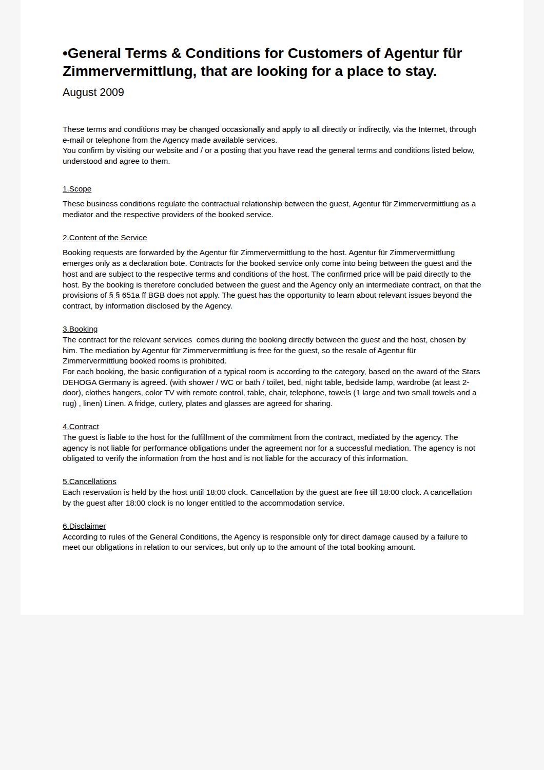•General Terms & Conditions for Customers of Agentur für Zimmervermittlung, that are looking for a place to stay.
August 2009
These terms and conditions may be changed occasionally and apply to all directly or indirectly, via the Internet, through e-mail or telephone from the Agency made available services.
You confirm by visiting our website and / or a posting that you have read the general terms and conditions listed below, understood and agree to them.
1.Scope
These business conditions regulate the contractual relationship between the guest, Agentur für Zimmervermittlung as a mediator and the respective providers of the booked service.
2.Content of the Service
Booking requests are forwarded by the Agentur für Zimmervermittlung to the host. Agentur für Zimmervermittlung emerges only as a declaration bote. Contracts for the booked service only come into being between the guest and the host and are subject to the respective terms and conditions of the host. The confirmed price will be paid directly to the host. By the booking is therefore concluded between the guest and the Agency only an intermediate contract, on that the provisions of § § 651a ff BGB does not apply. The guest has the opportunity to learn about relevant issues beyond the contract, by information disclosed by the Agency.
3.Booking
The contract for the relevant services comes during the booking directly between the guest and the host, chosen by him. The mediation by Agentur für Zimmervermittlung is free for the guest, so the resale of Agentur für Zimmervermittlung booked rooms is prohibited.
For each booking, the basic configuration of a typical room is according to the category, based on the award of the Stars DEHOGA Germany is agreed. (with shower / WC or bath / toilet, bed, night table, bedside lamp, wardrobe (at least 2-door), clothes hangers, color TV with remote control, table, chair, telephone, towels (1 large and two small towels and a rug) , linen) Linen. A fridge, cutlery, plates and glasses are agreed for sharing.
4.Contract
The guest is liable to the host for the fulfillment of the commitment from the contract, mediated by the agency. The agency is not liable for performance obligations under the agreement nor for a successful mediation. The agency is not obligated to verify the information from the host and is not liable for the accuracy of this information.
5.Cancellations
Each reservation is held by the host until 18:00 clock. Cancellation by the guest are free till 18:00 clock. A cancellation by the guest after 18:00 clock is no longer entitled to the accommodation service.
6.Disclaimer
According to rules of the General Conditions, the Agency is responsible only for direct damage caused by a failure to meet our obligations in relation to our services, but only up to the amount of the total booking amount.